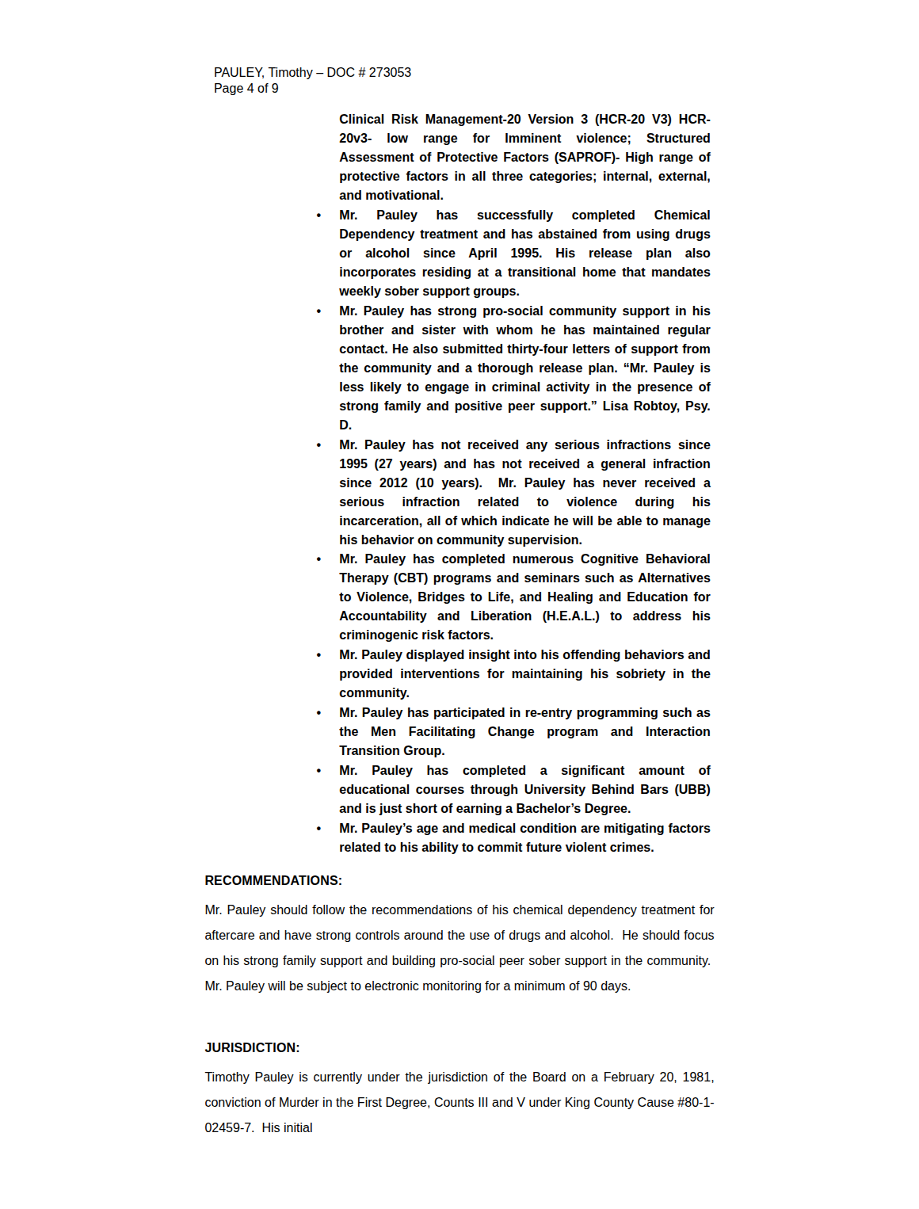PAULEY, Timothy – DOC # 273053
Page 4 of 9
Clinical Risk Management-20 Version 3 (HCR-20 V3) HCR-20v3- low range for Imminent violence; Structured Assessment of Protective Factors (SAPROF)- High range of protective factors in all three categories; internal, external, and motivational.
Mr. Pauley has successfully completed Chemical Dependency treatment and has abstained from using drugs or alcohol since April 1995. His release plan also incorporates residing at a transitional home that mandates weekly sober support groups.
Mr. Pauley has strong pro-social community support in his brother and sister with whom he has maintained regular contact. He also submitted thirty-four letters of support from the community and a thorough release plan. “Mr. Pauley is less likely to engage in criminal activity in the presence of strong family and positive peer support.” Lisa Robtoy, Psy. D.
Mr. Pauley has not received any serious infractions since 1995 (27 years) and has not received a general infraction since 2012 (10 years). Mr. Pauley has never received a serious infraction related to violence during his incarceration, all of which indicate he will be able to manage his behavior on community supervision.
Mr. Pauley has completed numerous Cognitive Behavioral Therapy (CBT) programs and seminars such as Alternatives to Violence, Bridges to Life, and Healing and Education for Accountability and Liberation (H.E.A.L.) to address his criminogenic risk factors.
Mr. Pauley displayed insight into his offending behaviors and provided interventions for maintaining his sobriety in the community.
Mr. Pauley has participated in re-entry programming such as the Men Facilitating Change program and Interaction Transition Group.
Mr. Pauley has completed a significant amount of educational courses through University Behind Bars (UBB) and is just short of earning a Bachelor’s Degree.
Mr. Pauley’s age and medical condition are mitigating factors related to his ability to commit future violent crimes.
RECOMMENDATIONS:
Mr. Pauley should follow the recommendations of his chemical dependency treatment for aftercare and have strong controls around the use of drugs and alcohol. He should focus on his strong family support and building pro-social peer sober support in the community. Mr. Pauley will be subject to electronic monitoring for a minimum of 90 days.
JURISDICTION:
Timothy Pauley is currently under the jurisdiction of the Board on a February 20, 1981, conviction of Murder in the First Degree, Counts III and V under King County Cause #80-1-02459-7. His initial